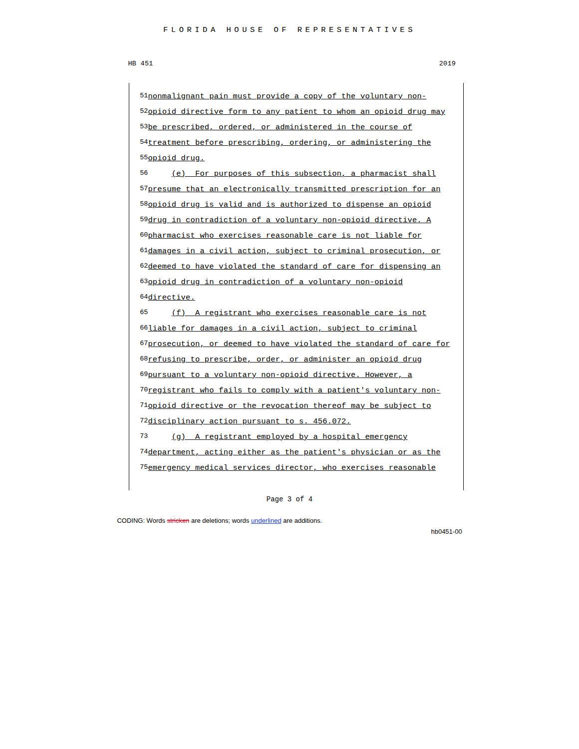FLORIDA HOUSE OF REPRESENTATIVES
HB 451 2019
| 51 | nonmalignant pain must provide a copy of the voluntary non- |
| 52 | opioid directive form to any patient to whom an opioid drug may |
| 53 | be prescribed, ordered, or administered in the course of |
| 54 | treatment before prescribing, ordering, or administering the |
| 55 | opioid drug. |
| 56 | (e) For purposes of this subsection, a pharmacist shall |
| 57 | presume that an electronically transmitted prescription for an |
| 58 | opioid drug is valid and is authorized to dispense an opioid |
| 59 | drug in contradiction of a voluntary non-opioid directive. A |
| 60 | pharmacist who exercises reasonable care is not liable for |
| 61 | damages in a civil action, subject to criminal prosecution, or |
| 62 | deemed to have violated the standard of care for dispensing an |
| 63 | opioid drug in contradiction of a voluntary non-opioid |
| 64 | directive. |
| 65 | (f) A registrant who exercises reasonable care is not |
| 66 | liable for damages in a civil action, subject to criminal |
| 67 | prosecution, or deemed to have violated the standard of care for |
| 68 | refusing to prescribe, order, or administer an opioid drug |
| 69 | pursuant to a voluntary non-opioid directive. However, a |
| 70 | registrant who fails to comply with a patient's voluntary non- |
| 71 | opioid directive or the revocation thereof may be subject to |
| 72 | disciplinary action pursuant to s. 456.072. |
| 73 | (g) A registrant employed by a hospital emergency |
| 74 | department, acting either as the patient's physician or as the |
| 75 | emergency medical services director, who exercises reasonable |
Page 3 of 4
CODING: Words stricken are deletions; words underlined are additions.
hb0451-00